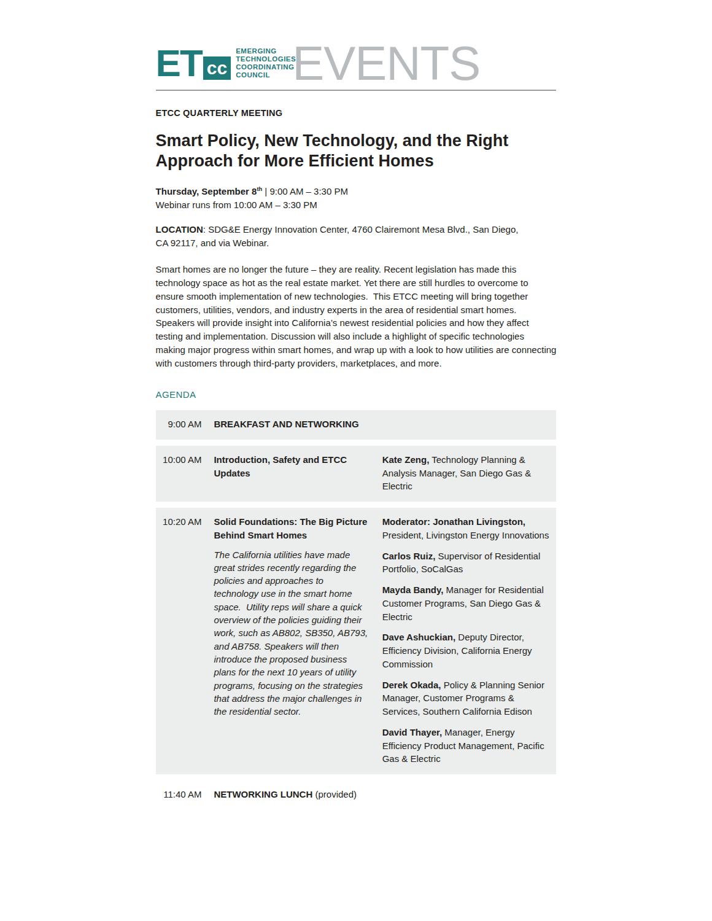ET cc Emerging
Technologies
Coordinating
Council
EVENTS
ETCC QUARTERLY MEETING
Smart Policy, New Technology, and the Right
Approach for More Efficient Homes
Thursday, September 8th | 9:00 AM – 3:30 PM
Webinar runs from 10:00 AM – 3:30 PM
LOCATION: SDG&E Energy Innovation Center, 4760 Clairemont Mesa Blvd., San Diego,
CA 92117, and via Webinar.
Smart homes are no longer the future – they are reality. Recent legislation has made this technology space as hot as the real estate market. Yet there are still hurdles to overcome to ensure smooth implementation of new technologies. This ETCC meeting will bring together customers, utilities, vendors, and industry experts in the area of residential smart homes. Speakers will provide insight into California’s newest residential policies and how they affect testing and implementation. Discussion will also include a highlight of specific technologies making major progress within smart homes, and wrap up with a look to how utilities are connecting with customers through third-party providers, marketplaces, and more.
AGENDA
| 9:00 AM | BREAKFAST AND NETWORKING |
| 10:00 AM | Introduction, Safety and ETCC Updates | Kate Zeng, Technology Planning & Analysis Manager, San Diego Gas & Electric |
| 10:20 AM | Solid Foundations: The Big Picture Behind Smart Homes The California utilities have made great strides recently regarding the policies and approaches to technology use in the smart home space. Utility reps will share a quick overview of the policies guiding their work, such as AB802, SB350, AB793, and AB758. Speakers will then introduce the proposed business plans for the next 10 years of utility programs, focusing on the strategies that address the major challenges in the residential sector. | Moderator: Jonathan Livingston, President, Livingston Energy Innovations Carlos Ruiz, Supervisor of Residential Portfolio, SoCalGas Mayda Bandy, Manager for Residential Customer Programs, San Diego Gas & Electric Dave Ashuckian, Deputy Director, Efficiency Division, California Energy Commission Derek Okada, Policy & Planning Senior Manager, Customer Programs & Services, Southern California Edison David Thayer, Manager, Energy Efficiency Product Management, Pacific Gas & Electric |
| 11:40 AM | NETWORKING LUNCH (provided) |